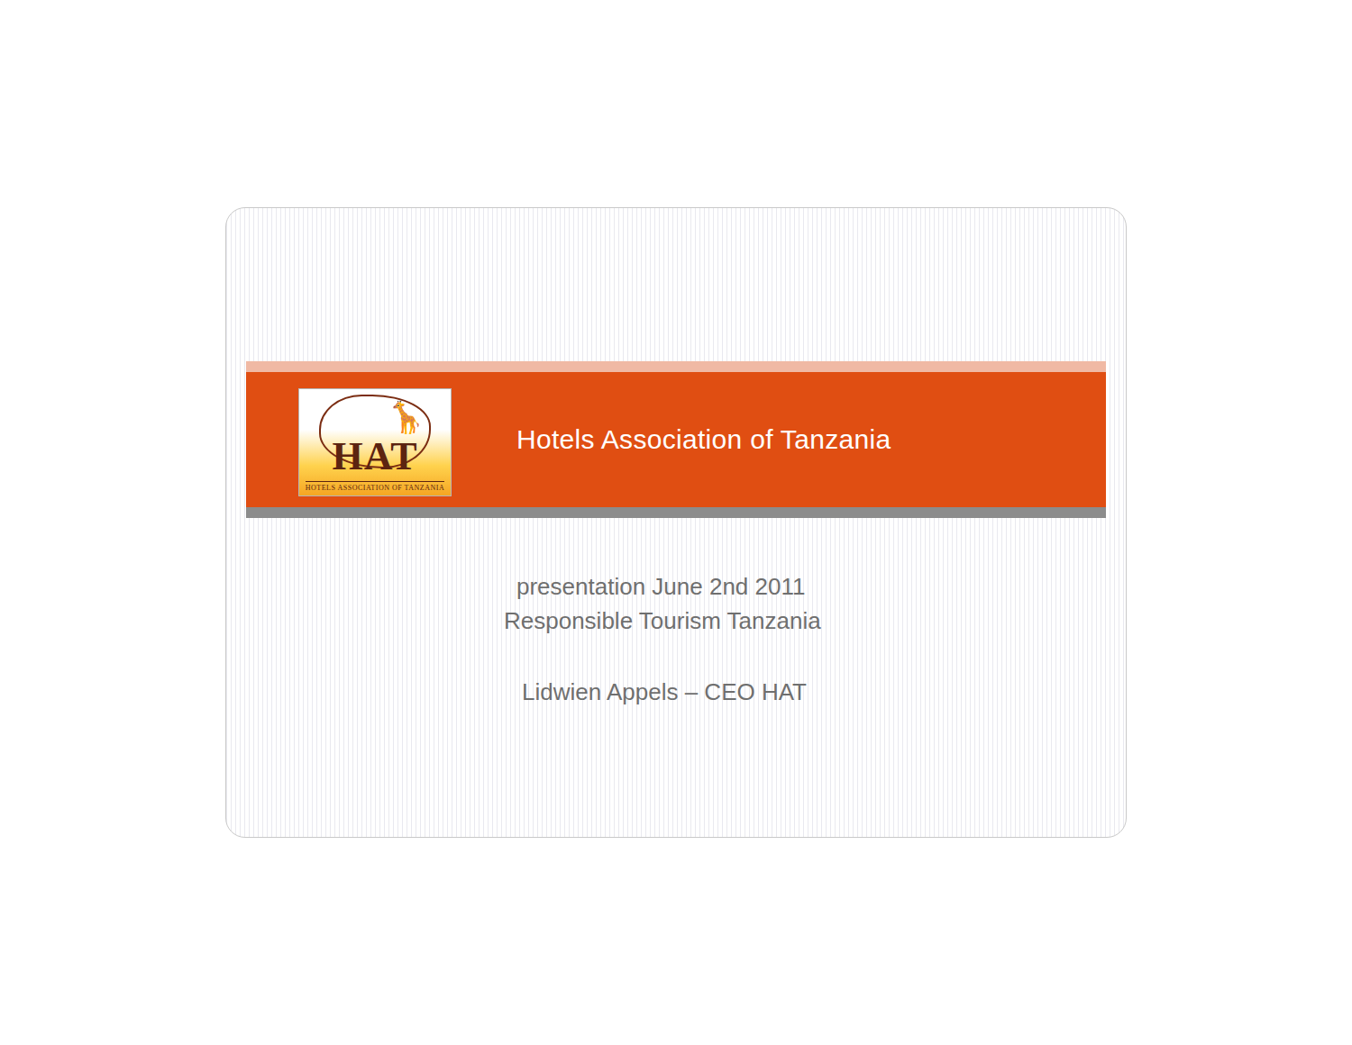Hotels Association of Tanzania
🦒
HAT
HOTELS ASSOCIATION OF TANZANIA
presentation June 2nd 2011
Responsible Tourism Tanzania
Lidwien Appels – CEO HAT